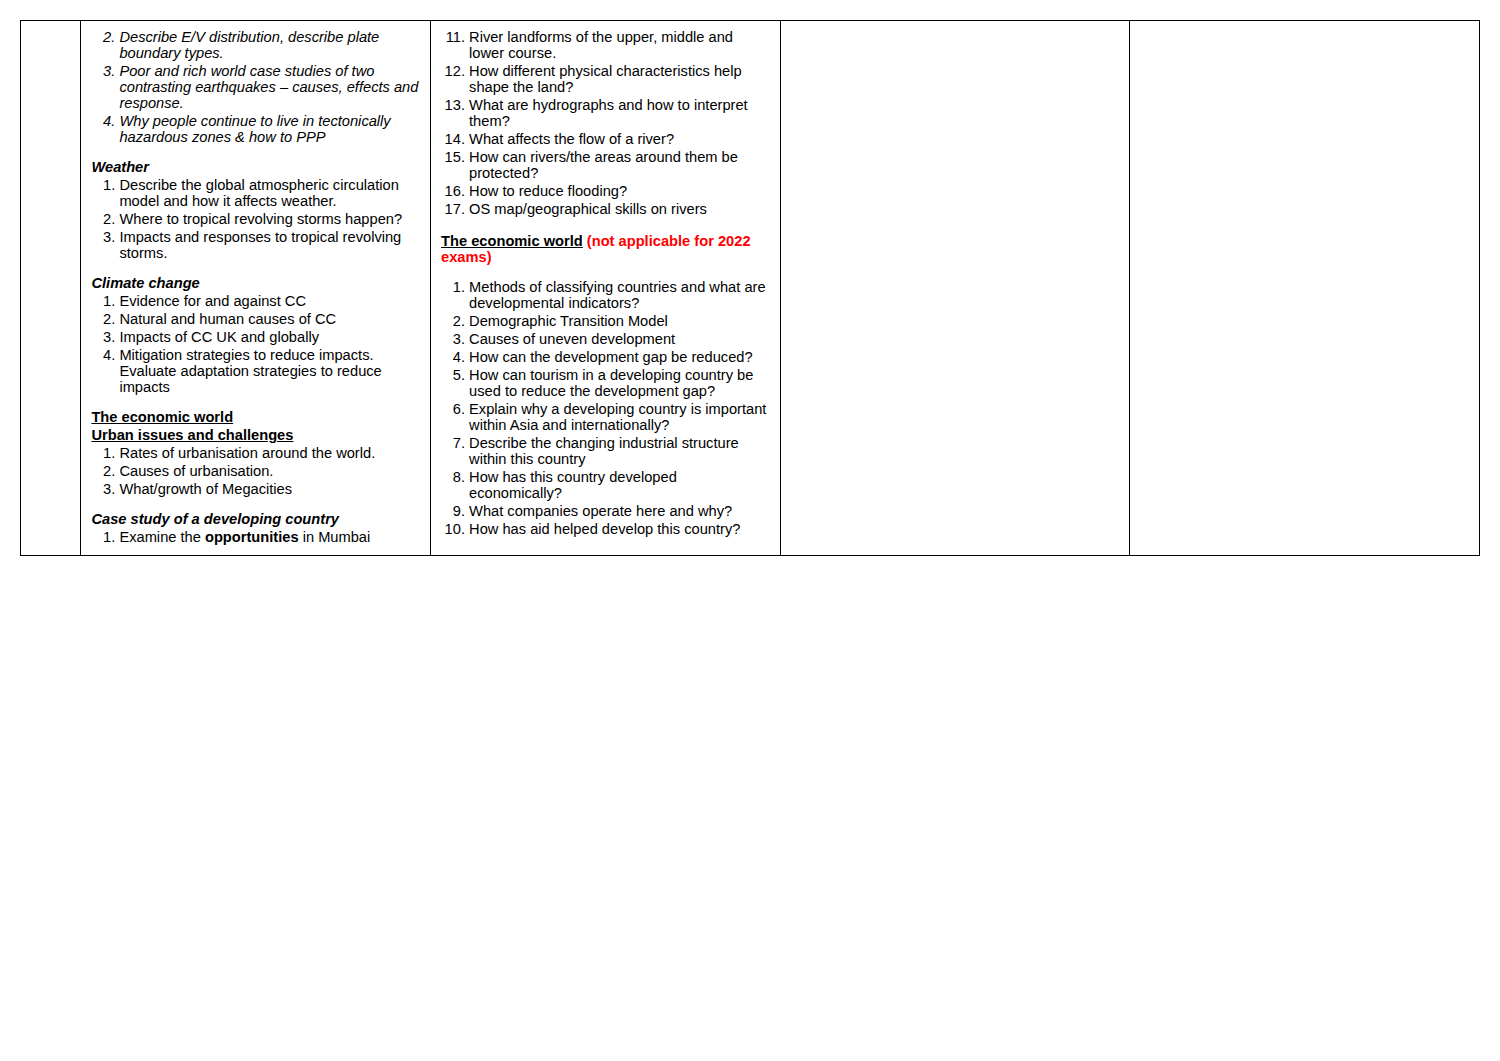| | Describe E/V distribution, describe plate boundary types. Poor and rich world case studies of two contrasting earthquakes – causes, effects and response. Why people continue to live in tectonically hazardous zones & how to PPP Weather Describe the global atmospheric circulation model and how it affects weather. Where to tropical revolving storms happen? Impacts and responses to tropical revolving storms. Climate change Evidence for and against CC Natural and human causes of CC Impacts of CC UK and globally Mitigation strategies to reduce impacts. Evaluate adaptation strategies to reduce impacts The economic world Urban issues and challenges Rates of urbanisation around the world. Causes of urbanisation. What/growth of Megacities Case study of a developing country Examine the opportunities in Mumbai | River landforms of the upper, middle and lower course. How different physical characteristics help shape the land? What are hydrographs and how to interpret them? What affects the flow of a river? How can rivers/the areas around them be protected? How to reduce flooding? OS map/geographical skills on rivers The economic world (not applicable for 2022 exams) Methods of classifying countries and what are developmental indicators? Demographic Transition Model Causes of uneven development How can the development gap be reduced? How can tourism in a developing country be used to reduce the development gap? Explain why a developing country is important within Asia and internationally? Describe the changing industrial structure within this country How has this country developed economically? What companies operate here and why? How has aid helped develop this country? | | |